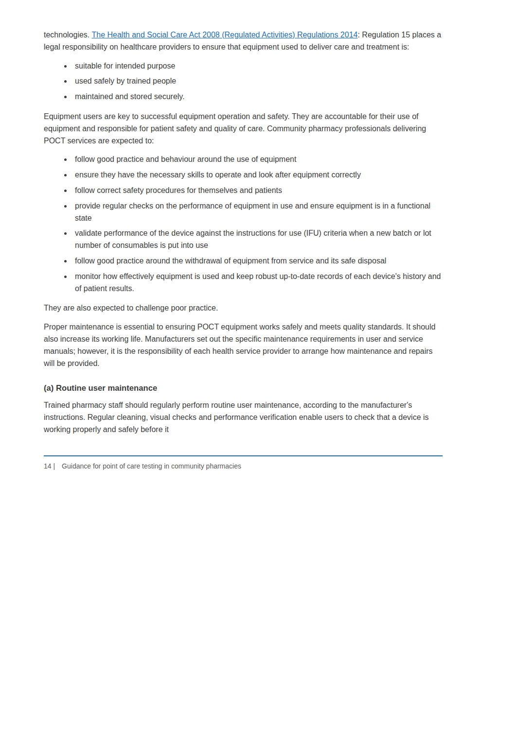technologies. The Health and Social Care Act 2008 (Regulated Activities) Regulations 2014: Regulation 15 places a legal responsibility on healthcare providers to ensure that equipment used to deliver care and treatment is:
suitable for intended purpose
used safely by trained people
maintained and stored securely.
Equipment users are key to successful equipment operation and safety. They are accountable for their use of equipment and responsible for patient safety and quality of care. Community pharmacy professionals delivering POCT services are expected to:
follow good practice and behaviour around the use of equipment
ensure they have the necessary skills to operate and look after equipment correctly
follow correct safety procedures for themselves and patients
provide regular checks on the performance of equipment in use and ensure equipment is in a functional state
validate performance of the device against the instructions for use (IFU) criteria when a new batch or lot number of consumables is put into use
follow good practice around the withdrawal of equipment from service and its safe disposal
monitor how effectively equipment is used and keep robust up-to-date records of each device's history and of patient results.
They are also expected to challenge poor practice.
Proper maintenance is essential to ensuring POCT equipment works safely and meets quality standards. It should also increase its working life. Manufacturers set out the specific maintenance requirements in user and service manuals; however, it is the responsibility of each health service provider to arrange how maintenance and repairs will be provided.
(a) Routine user maintenance
Trained pharmacy staff should regularly perform routine user maintenance, according to the manufacturer's instructions. Regular cleaning, visual checks and performance verification enable users to check that a device is working properly and safely before it
14 |Guidance for point of care testing in community pharmacies